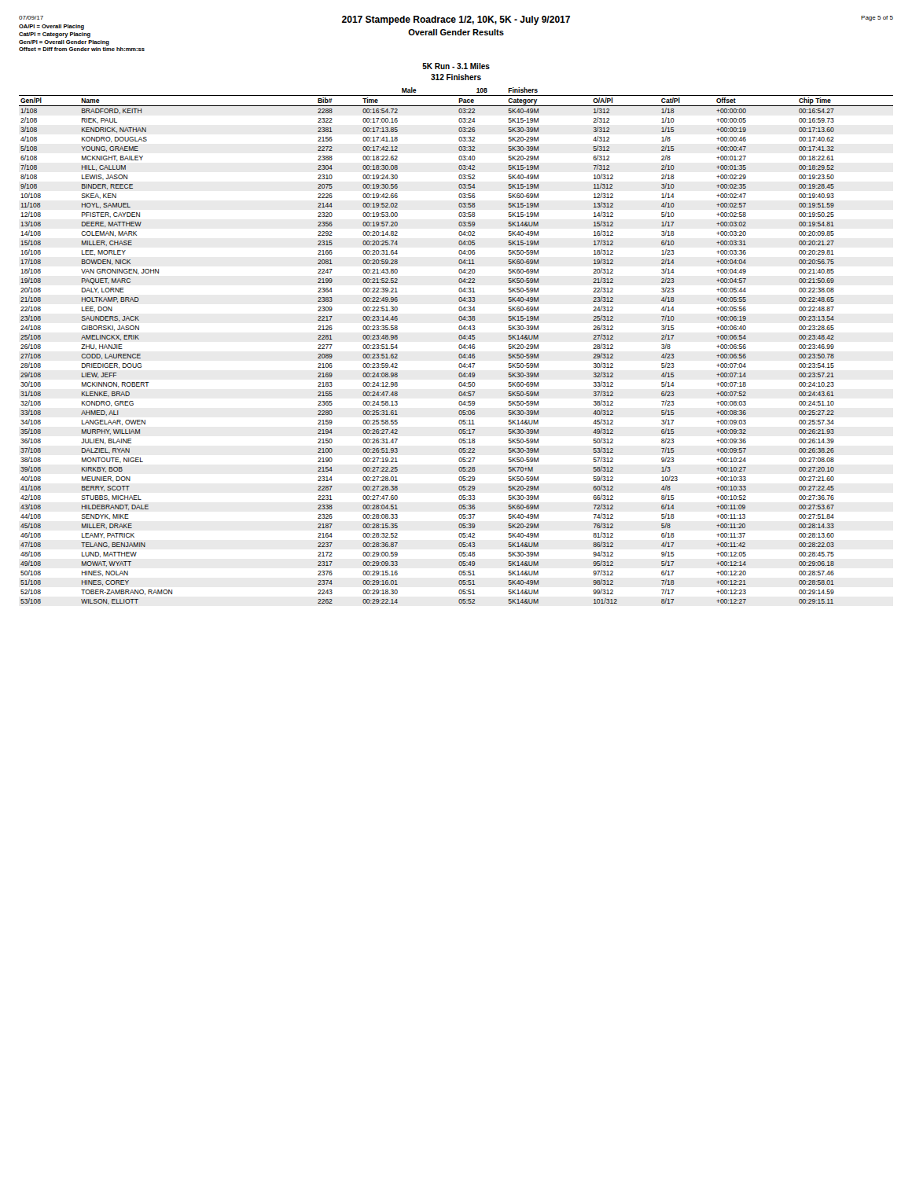07/09/17
OA/Pl = Overall Placing
Cat/Pl = Category Placing
Gen/Pl = Overall Gender Placing
Offset = Diff from Gender win time hh:mm:ss
2017 Stampede Roadrace 1/2, 10K, 5K - July 9/2017
Overall Gender Results
Page 5 of 5
5K Run - 3.1 Miles
312 Finishers
| | | | Male | 108 | Finishers | | | | |
| --- | --- | --- | --- | --- | --- | --- | --- | --- | --- |
| Gen/Pl | Name | Bib# | Time | Pace | Category | O/A/Pl | Cat/Pl | Offset | Chip Time |
| 1/108 | BRADFORD, KEITH | 2288 | 00:16:54.72 | 03:22 | 5K40-49M | 1/312 | 1/18 | +00:00:00 | 00:16:54.27 |
| 2/108 | RIEK, PAUL | 2322 | 00:17:00.16 | 03:24 | 5K15-19M | 2/312 | 1/10 | +00:00:05 | 00:16:59.73 |
| 3/108 | KENDRICK, NATHAN | 2381 | 00:17:13.85 | 03:26 | 5K30-39M | 3/312 | 1/15 | +00:00:19 | 00:17:13.60 |
| 4/108 | KONDRO, DOUGLAS | 2156 | 00:17:41.18 | 03:32 | 5K20-29M | 4/312 | 1/8 | +00:00:46 | 00:17:40.62 |
| 5/108 | YOUNG, GRAEME | 2272 | 00:17:42.12 | 03:32 | 5K30-39M | 5/312 | 2/15 | +00:00:47 | 00:17:41.32 |
| 6/108 | MCKNIGHT, BAILEY | 2388 | 00:18:22.62 | 03:40 | 5K20-29M | 6/312 | 2/8 | +00:01:27 | 00:18:22.61 |
| 7/108 | HILL, CALLUM | 2304 | 00:18:30.08 | 03:42 | 5K15-19M | 7/312 | 2/10 | +00:01:35 | 00:18:29.52 |
| 8/108 | LEWIS, JASON | 2310 | 00:19:24.30 | 03:52 | 5K40-49M | 10/312 | 2/18 | +00:02:29 | 00:19:23.50 |
| 9/108 | BINDER, REECE | 2075 | 00:19:30.56 | 03:54 | 5K15-19M | 11/312 | 3/10 | +00:02:35 | 00:19:28.45 |
| 10/108 | SKEA, KEN | 2226 | 00:19:42.66 | 03:56 | 5K60-69M | 12/312 | 1/14 | +00:02:47 | 00:19:40.93 |
| 11/108 | HOYL, SAMUEL | 2144 | 00:19:52.02 | 03:58 | 5K15-19M | 13/312 | 4/10 | +00:02:57 | 00:19:51.59 |
| 12/108 | PFISTER, CAYDEN | 2320 | 00:19:53.00 | 03:58 | 5K15-19M | 14/312 | 5/10 | +00:02:58 | 00:19:50.25 |
| 13/108 | DEERE, MATTHEW | 2356 | 00:19:57.20 | 03:59 | 5K14&UM | 15/312 | 1/17 | +00:03:02 | 00:19:54.81 |
| 14/108 | COLEMAN, MARK | 2292 | 00:20:14.82 | 04:02 | 5K40-49M | 16/312 | 3/18 | +00:03:20 | 00:20:09.85 |
| 15/108 | MILLER, CHASE | 2315 | 00:20:25.74 | 04:05 | 5K15-19M | 17/312 | 6/10 | +00:03:31 | 00:20:21.27 |
| 16/108 | LEE, MORLEY | 2166 | 00:20:31.64 | 04:06 | 5K50-59M | 18/312 | 1/23 | +00:03:36 | 00:20:29.81 |
| 17/108 | BOWDEN, NICK | 2081 | 00:20:59.28 | 04:11 | 5K60-69M | 19/312 | 2/14 | +00:04:04 | 00:20:56.75 |
| 18/108 | VAN GRONINGEN, JOHN | 2247 | 00:21:43.80 | 04:20 | 5K60-69M | 20/312 | 3/14 | +00:04:49 | 00:21:40.85 |
| 19/108 | PAQUET, MARC | 2199 | 00:21:52.52 | 04:22 | 5K50-59M | 21/312 | 2/23 | +00:04:57 | 00:21:50.69 |
| 20/108 | DALY, LORNE | 2364 | 00:22:39.21 | 04:31 | 5K50-59M | 22/312 | 3/23 | +00:05:44 | 00:22:38.08 |
| 21/108 | HOLTKAMP, BRAD | 2383 | 00:22:49.96 | 04:33 | 5K40-49M | 23/312 | 4/18 | +00:05:55 | 00:22:48.65 |
| 22/108 | LEE, DON | 2309 | 00:22:51.30 | 04:34 | 5K60-69M | 24/312 | 4/14 | +00:05:56 | 00:22:48.87 |
| 23/108 | SAUNDERS, JACK | 2217 | 00:23:14.46 | 04:38 | 5K15-19M | 25/312 | 7/10 | +00:06:19 | 00:23:13.54 |
| 24/108 | GIBORSKI, JASON | 2126 | 00:23:35.58 | 04:43 | 5K30-39M | 26/312 | 3/15 | +00:06:40 | 00:23:28.65 |
| 25/108 | AMELINCKX, ERIK | 2281 | 00:23:48.98 | 04:45 | 5K14&UM | 27/312 | 2/17 | +00:06:54 | 00:23:48.42 |
| 26/108 | ZHU, HANJIE | 2277 | 00:23:51.54 | 04:46 | 5K20-29M | 28/312 | 3/8 | +00:06:56 | 00:23:46.99 |
| 27/108 | CODD, LAURENCE | 2089 | 00:23:51.62 | 04:46 | 5K50-59M | 29/312 | 4/23 | +00:06:56 | 00:23:50.78 |
| 28/108 | DRIEDIGER, DOUG | 2106 | 00:23:59.42 | 04:47 | 5K50-59M | 30/312 | 5/23 | +00:07:04 | 00:23:54.15 |
| 29/108 | LIEW, JEFF | 2169 | 00:24:08.98 | 04:49 | 5K30-39M | 32/312 | 4/15 | +00:07:14 | 00:23:57.21 |
| 30/108 | MCKINNON, ROBERT | 2183 | 00:24:12.98 | 04:50 | 5K60-69M | 33/312 | 5/14 | +00:07:18 | 00:24:10.23 |
| 31/108 | KLENKE, BRAD | 2155 | 00:24:47.48 | 04:57 | 5K50-59M | 37/312 | 6/23 | +00:07:52 | 00:24:43.61 |
| 32/108 | KONDRO, GREG | 2365 | 00:24:58.13 | 04:59 | 5K50-59M | 38/312 | 7/23 | +00:08:03 | 00:24:51.10 |
| 33/108 | AHMED, ALI | 2280 | 00:25:31.61 | 05:06 | 5K30-39M | 40/312 | 5/15 | +00:08:36 | 00:25:27.22 |
| 34/108 | LANGELAAR, OWEN | 2159 | 00:25:58.55 | 05:11 | 5K14&UM | 45/312 | 3/17 | +00:09:03 | 00:25:57.34 |
| 35/108 | MURPHY, WILLIAM | 2194 | 00:26:27.42 | 05:17 | 5K30-39M | 49/312 | 6/15 | +00:09:32 | 00:26:21.93 |
| 36/108 | JULIEN, BLAINE | 2150 | 00:26:31.47 | 05:18 | 5K50-59M | 50/312 | 8/23 | +00:09:36 | 00:26:14.39 |
| 37/108 | DALZIEL, RYAN | 2100 | 00:26:51.93 | 05:22 | 5K30-39M | 53/312 | 7/15 | +00:09:57 | 00:26:38.26 |
| 38/108 | MONTOUTE, NIGEL | 2190 | 00:27:19.21 | 05:27 | 5K50-59M | 57/312 | 9/23 | +00:10:24 | 00:27:08.08 |
| 39/108 | KIRKBY, BOB | 2154 | 00:27:22.25 | 05:28 | 5K70+M | 58/312 | 1/3 | +00:10:27 | 00:27:20.10 |
| 40/108 | MEUNIER, DON | 2314 | 00:27:28.01 | 05:29 | 5K50-59M | 59/312 | 10/23 | +00:10:33 | 00:27:21.60 |
| 41/108 | BERRY, SCOTT | 2287 | 00:27:28.38 | 05:29 | 5K20-29M | 60/312 | 4/8 | +00:10:33 | 00:27:22.45 |
| 42/108 | STUBBS, MICHAEL | 2231 | 00:27:47.60 | 05:33 | 5K30-39M | 66/312 | 8/15 | +00:10:52 | 00:27:36.76 |
| 43/108 | HILDEBRANDT, DALE | 2338 | 00:28:04.51 | 05:36 | 5K60-69M | 72/312 | 6/14 | +00:11:09 | 00:27:53.67 |
| 44/108 | SENDYK, MIKE | 2326 | 00:28:08.33 | 05:37 | 5K40-49M | 74/312 | 5/18 | +00:11:13 | 00:27:51.84 |
| 45/108 | MILLER, DRAKE | 2187 | 00:28:15.35 | 05:39 | 5K20-29M | 76/312 | 5/8 | +00:11:20 | 00:28:14.33 |
| 46/108 | LEAMY, PATRICK | 2164 | 00:28:32.52 | 05:42 | 5K40-49M | 81/312 | 6/18 | +00:11:37 | 00:28:13.60 |
| 47/108 | TELANG, BENJAMIN | 2237 | 00:28:36.87 | 05:43 | 5K14&UM | 86/312 | 4/17 | +00:11:42 | 00:28:22.03 |
| 48/108 | LUND, MATTHEW | 2172 | 00:29:00.59 | 05:48 | 5K30-39M | 94/312 | 9/15 | +00:12:05 | 00:28:45.75 |
| 49/108 | MOWAT, WYATT | 2317 | 00:29:09.33 | 05:49 | 5K14&UM | 95/312 | 5/17 | +00:12:14 | 00:29:06.18 |
| 50/108 | HINES, NOLAN | 2376 | 00:29:15.16 | 05:51 | 5K14&UM | 97/312 | 6/17 | +00:12:20 | 00:28:57.46 |
| 51/108 | HINES, COREY | 2374 | 00:29:16.01 | 05:51 | 5K40-49M | 98/312 | 7/18 | +00:12:21 | 00:28:58.01 |
| 52/108 | TOBER-ZAMBRANO, RAMON | 2243 | 00:29:18.30 | 05:51 | 5K14&UM | 99/312 | 7/17 | +00:12:23 | 00:29:14.59 |
| 53/108 | WILSON, ELLIOTT | 2262 | 00:29:22.14 | 05:52 | 5K14&UM | 101/312 | 8/17 | +00:12:27 | 00:29:15.11 |